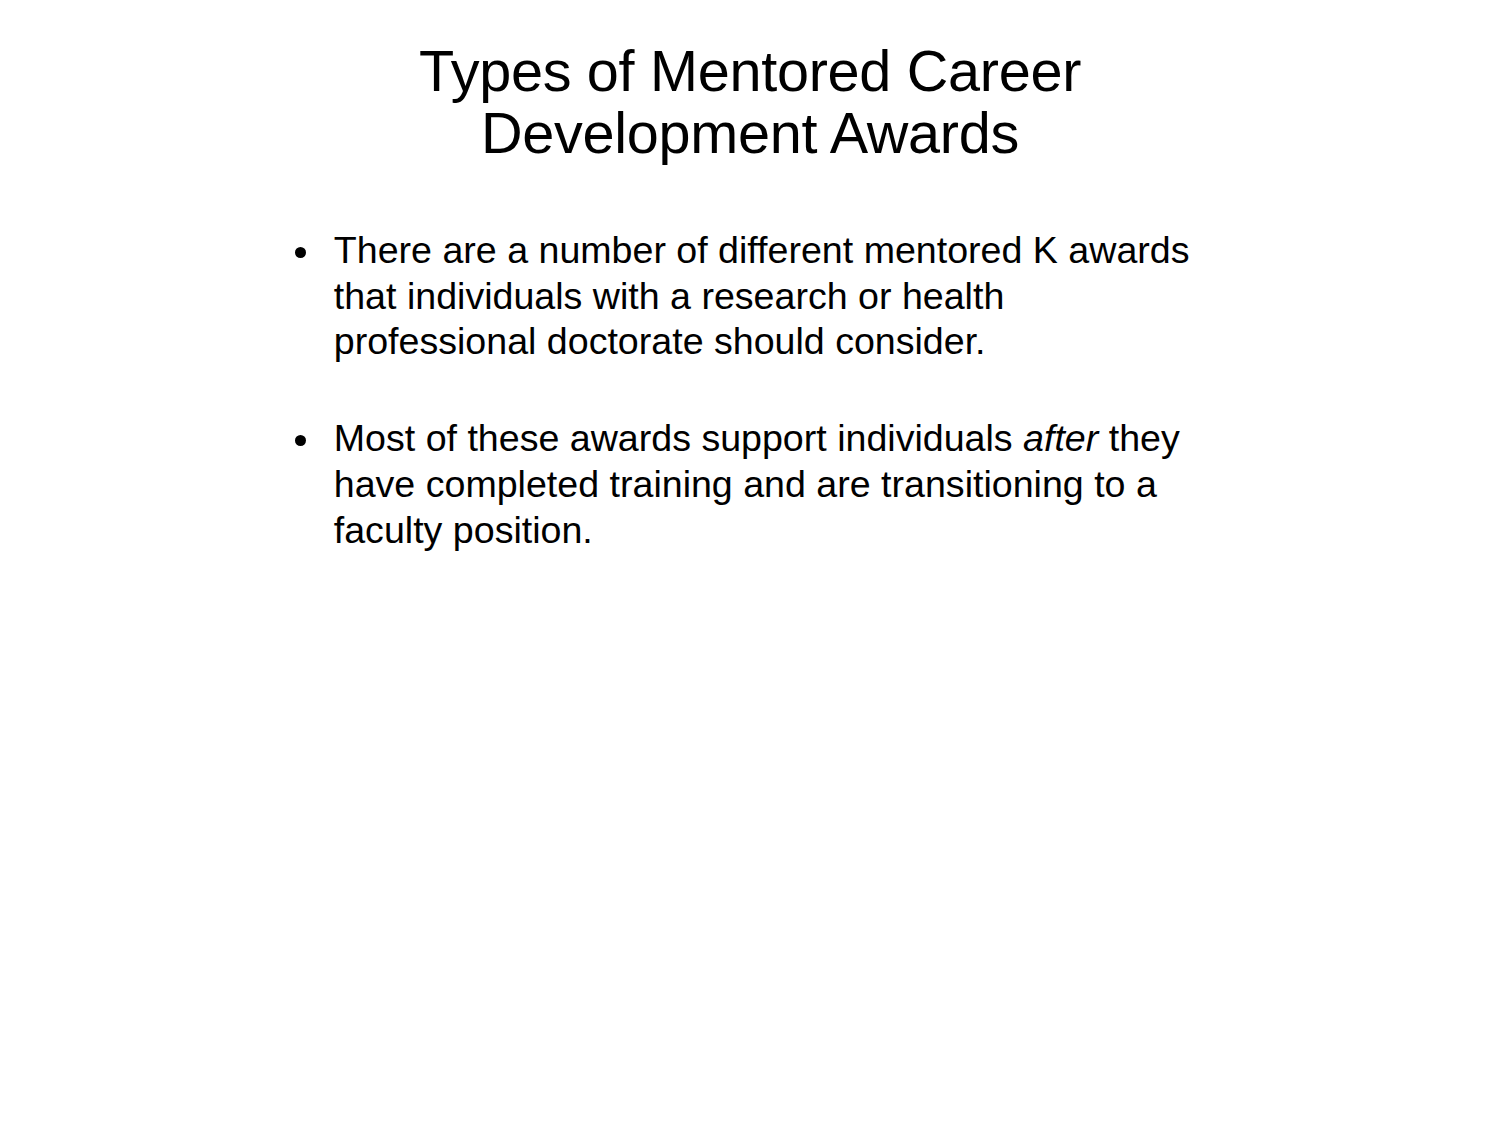Types of Mentored Career Development Awards
There are a number of different mentored K awards that individuals with a research or health professional doctorate should consider.
Most of these awards support individuals after they have completed training and are transitioning to a faculty position.